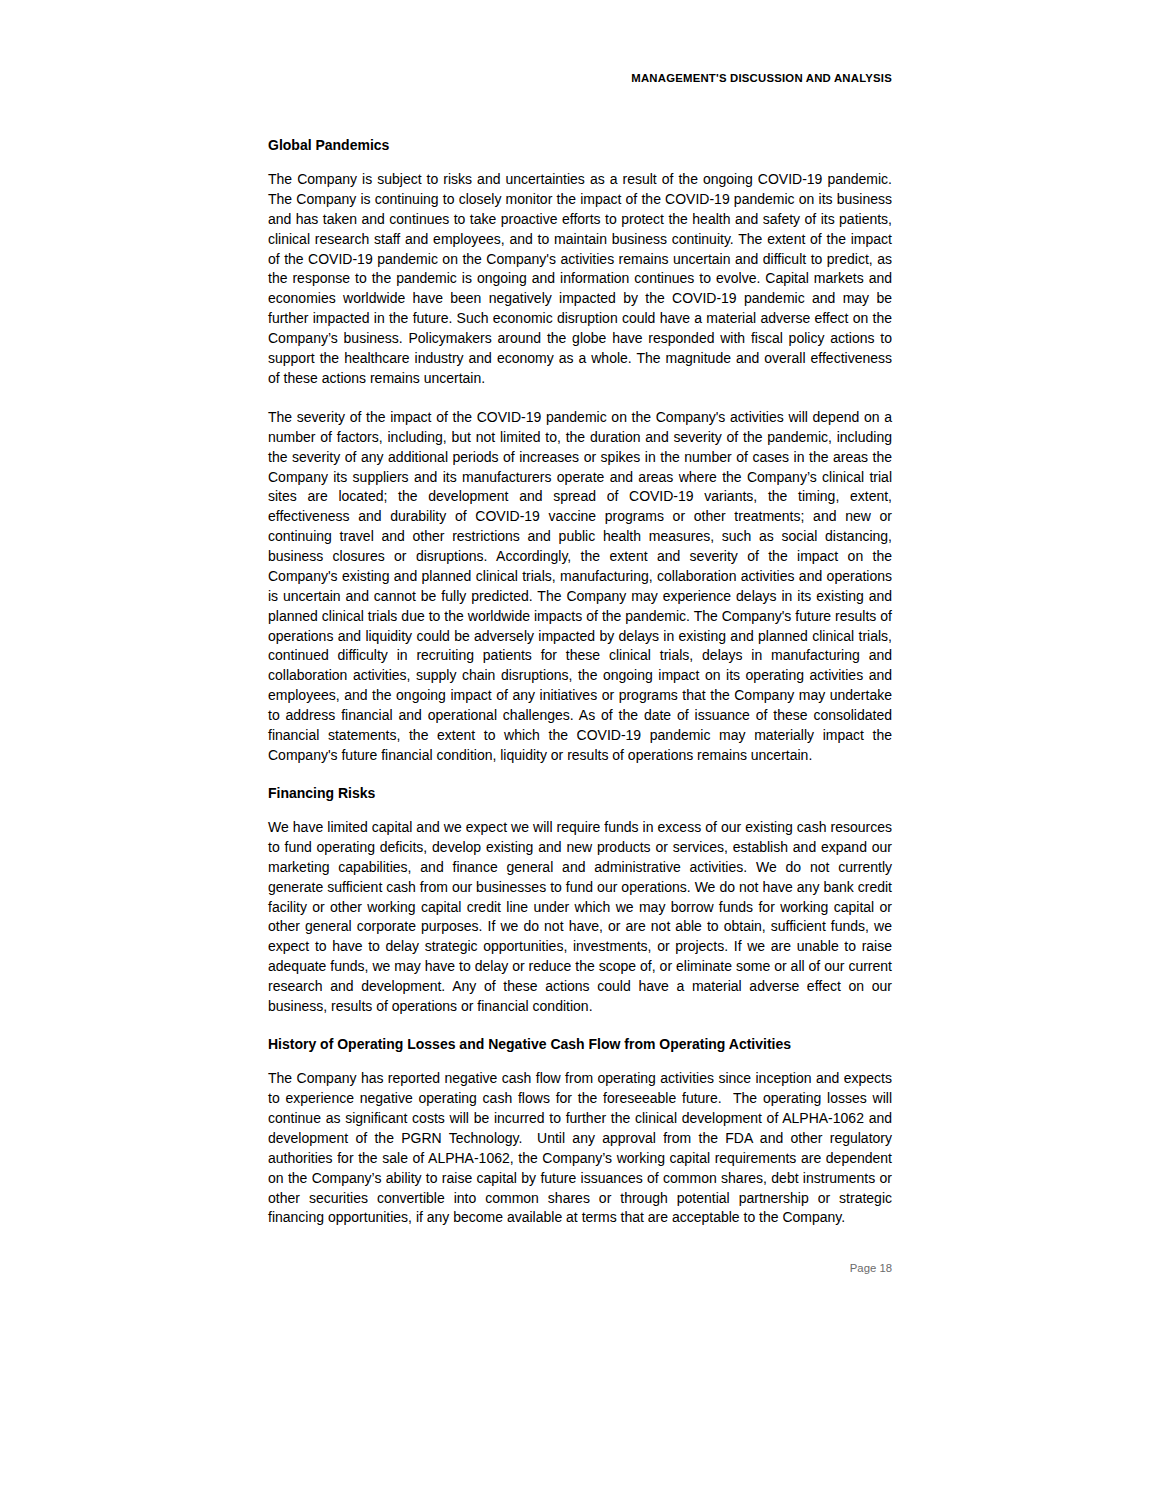MANAGEMENT'S DISCUSSION AND ANALYSIS
Global Pandemics
The Company is subject to risks and uncertainties as a result of the ongoing COVID-19 pandemic. The Company is continuing to closely monitor the impact of the COVID-19 pandemic on its business and has taken and continues to take proactive efforts to protect the health and safety of its patients, clinical research staff and employees, and to maintain business continuity. The extent of the impact of the COVID-19 pandemic on the Company's activities remains uncertain and difficult to predict, as the response to the pandemic is ongoing and information continues to evolve. Capital markets and economies worldwide have been negatively impacted by the COVID-19 pandemic and may be further impacted in the future. Such economic disruption could have a material adverse effect on the Company’s business. Policymakers around the globe have responded with fiscal policy actions to support the healthcare industry and economy as a whole. The magnitude and overall effectiveness of these actions remains uncertain.
The severity of the impact of the COVID-19 pandemic on the Company's activities will depend on a number of factors, including, but not limited to, the duration and severity of the pandemic, including the severity of any additional periods of increases or spikes in the number of cases in the areas the Company its suppliers and its manufacturers operate and areas where the Company’s clinical trial sites are located; the development and spread of COVID-19 variants, the timing, extent, effectiveness and durability of COVID-19 vaccine programs or other treatments; and new or continuing travel and other restrictions and public health measures, such as social distancing, business closures or disruptions. Accordingly, the extent and severity of the impact on the Company's existing and planned clinical trials, manufacturing, collaboration activities and operations is uncertain and cannot be fully predicted. The Company may experience delays in its existing and planned clinical trials due to the worldwide impacts of the pandemic. The Company's future results of operations and liquidity could be adversely impacted by delays in existing and planned clinical trials, continued difficulty in recruiting patients for these clinical trials, delays in manufacturing and collaboration activities, supply chain disruptions, the ongoing impact on its operating activities and employees, and the ongoing impact of any initiatives or programs that the Company may undertake to address financial and operational challenges. As of the date of issuance of these consolidated financial statements, the extent to which the COVID-19 pandemic may materially impact the Company's future financial condition, liquidity or results of operations remains uncertain.
Financing Risks
We have limited capital and we expect we will require funds in excess of our existing cash resources to fund operating deficits, develop existing and new products or services, establish and expand our marketing capabilities, and finance general and administrative activities. We do not currently generate sufficient cash from our businesses to fund our operations. We do not have any bank credit facility or other working capital credit line under which we may borrow funds for working capital or other general corporate purposes. If we do not have, or are not able to obtain, sufficient funds, we expect to have to delay strategic opportunities, investments, or projects. If we are unable to raise adequate funds, we may have to delay or reduce the scope of, or eliminate some or all of our current research and development. Any of these actions could have a material adverse effect on our business, results of operations or financial condition.
History of Operating Losses and Negative Cash Flow from Operating Activities
The Company has reported negative cash flow from operating activities since inception and expects to experience negative operating cash flows for the foreseeable future. The operating losses will continue as significant costs will be incurred to further the clinical development of ALPHA-1062 and development of the PGRN Technology. Until any approval from the FDA and other regulatory authorities for the sale of ALPHA-1062, the Company’s working capital requirements are dependent on the Company’s ability to raise capital by future issuances of common shares, debt instruments or other securities convertible into common shares or through potential partnership or strategic financing opportunities, if any become available at terms that are acceptable to the Company.
Page 18